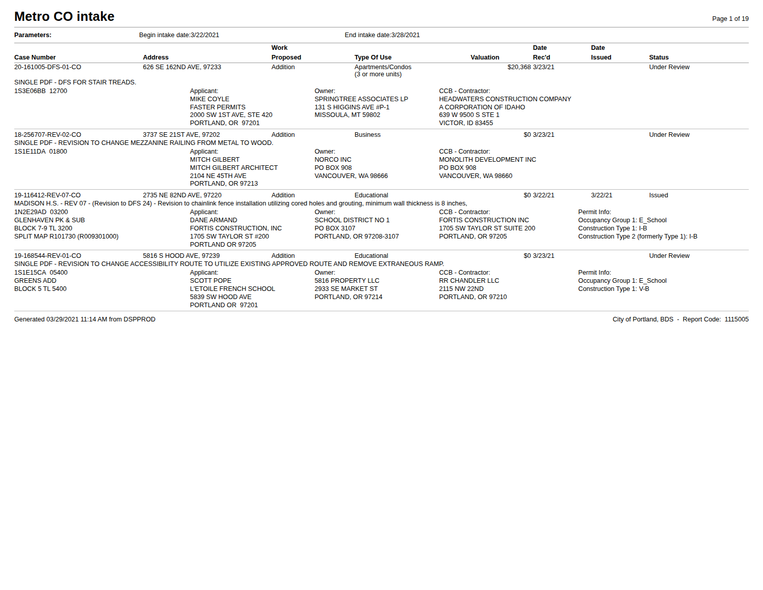Metro CO intake
Page 1 of 19
| Parameters: | Begin intake date:3/22/2021 | End intake date:3/28/2021 |
| | | Work | | | Date | Date | |
| --- | --- | --- | --- | --- | --- | --- | --- |
| Case Number | Address | Proposed | Type Of Use | Valuation | Rec'd | Issued | Status |
| 20-161005-DFS-01-CO | 626 SE 162ND AVE, 97233 | Addition | Apartments/Condos (3 or more units) | $20,368 | 3/23/21 | | Under Review |
| SINGLE PDF - DFS FOR STAIR TREADS. |
| / 1S3E06BB 12700 / Applicant: MIKE COYLE FASTER PERMITS 2000 SW 1ST AVE, STE 420 PORTLAND, OR 97201 / Owner: SPRINGTREE ASSOCIATES LP 131 S HIGGINS AVE #P-1 MISSOULA, MT 59802 / CCB - Contractor: HEADWATERS CONSTRUCTION COMPANY A CORPORATION OF IDAHO 639 W 9500 S STE 1 VICTOR, ID 83455 / / |
| 18-256707-REV-02-CO | 3737 SE 21ST AVE, 97202 | Addition | Business | $0 | 3/23/21 | | Under Review |
| SINGLE PDF - REVISION TO CHANGE MEZZANINE RAILING FROM METAL TO WOOD. |
| / 1S1E11DA 01800 / Applicant: MITCH GILBERT MITCH GILBERT ARCHITECT 2104 NE 45TH AVE PORTLAND, OR 97213 / Owner: NORCO INC PO BOX 908 VANCOUVER, WA 98666 / CCB - Contractor: MONOLITH DEVELOPMENT INC PO BOX 908 VANCOUVER, WA 98660 / / |
| 19-116412-REV-07-CO | 2735 NE 82ND AVE, 97220 | Addition | Educational | $0 | 3/22/21 | 3/22/21 | Issued |
| MADISON H.S. - REV 07 - (Revision to DFS 24) - Revision to chainlink fence installation utilizing cored holes and grouting, minimum wall thickness is 8 inches, |
| / 1N2E29AD 03200 GLENHAVEN PK & SUB BLOCK 7-9 TL 3200 SPLIT MAP R101730 (R009301000) / Applicant: DANE ARMAND FORTIS CONSTRUCTION, INC 1705 SW TAYLOR ST #200 PORTLAND OR 97205 / Owner: SCHOOL DISTRICT NO 1 PO BOX 3107 PORTLAND, OR 97208-3107 / CCB - Contractor: FORTIS CONSTRUCTION INC 1705 SW TAYLOR ST SUITE 200 PORTLAND, OR 97205 / Permit Info: Occupancy Group 1: E_School Construction Type 1: I-B Construction Type 2 (formerly Type 1): I-B / |
| 19-168544-REV-01-CO | 5816 S HOOD AVE, 97239 | Addition | Educational | $0 | 3/23/21 | | Under Review |
| SINGLE PDF - REVISION TO CHANGE ACCESSIBILITY ROUTE TO UTILIZE EXISTING APPROVED ROUTE AND REMOVE EXTRANEOUS RAMP. |
| / 1S1E15CA 05400 GREENS ADD BLOCK 5 TL 5400 / Applicant: SCOTT POPE L'ETOILE FRENCH SCHOOL 5839 SW HOOD AVE PORTLAND OR 97201 / Owner: 5816 PROPERTY LLC 2933 SE MARKET ST PORTLAND, OR 97214 / CCB - Contractor: RR CHANDLER LLC 2115 NW 22ND PORTLAND, OR 97210 / Permit Info: Occupancy Group 1: E_School Construction Type 1: V-B / |
Generated 03/29/2021 11:14 AM from DSPPROD
City of Portland, BDS - Report Code: 1115005